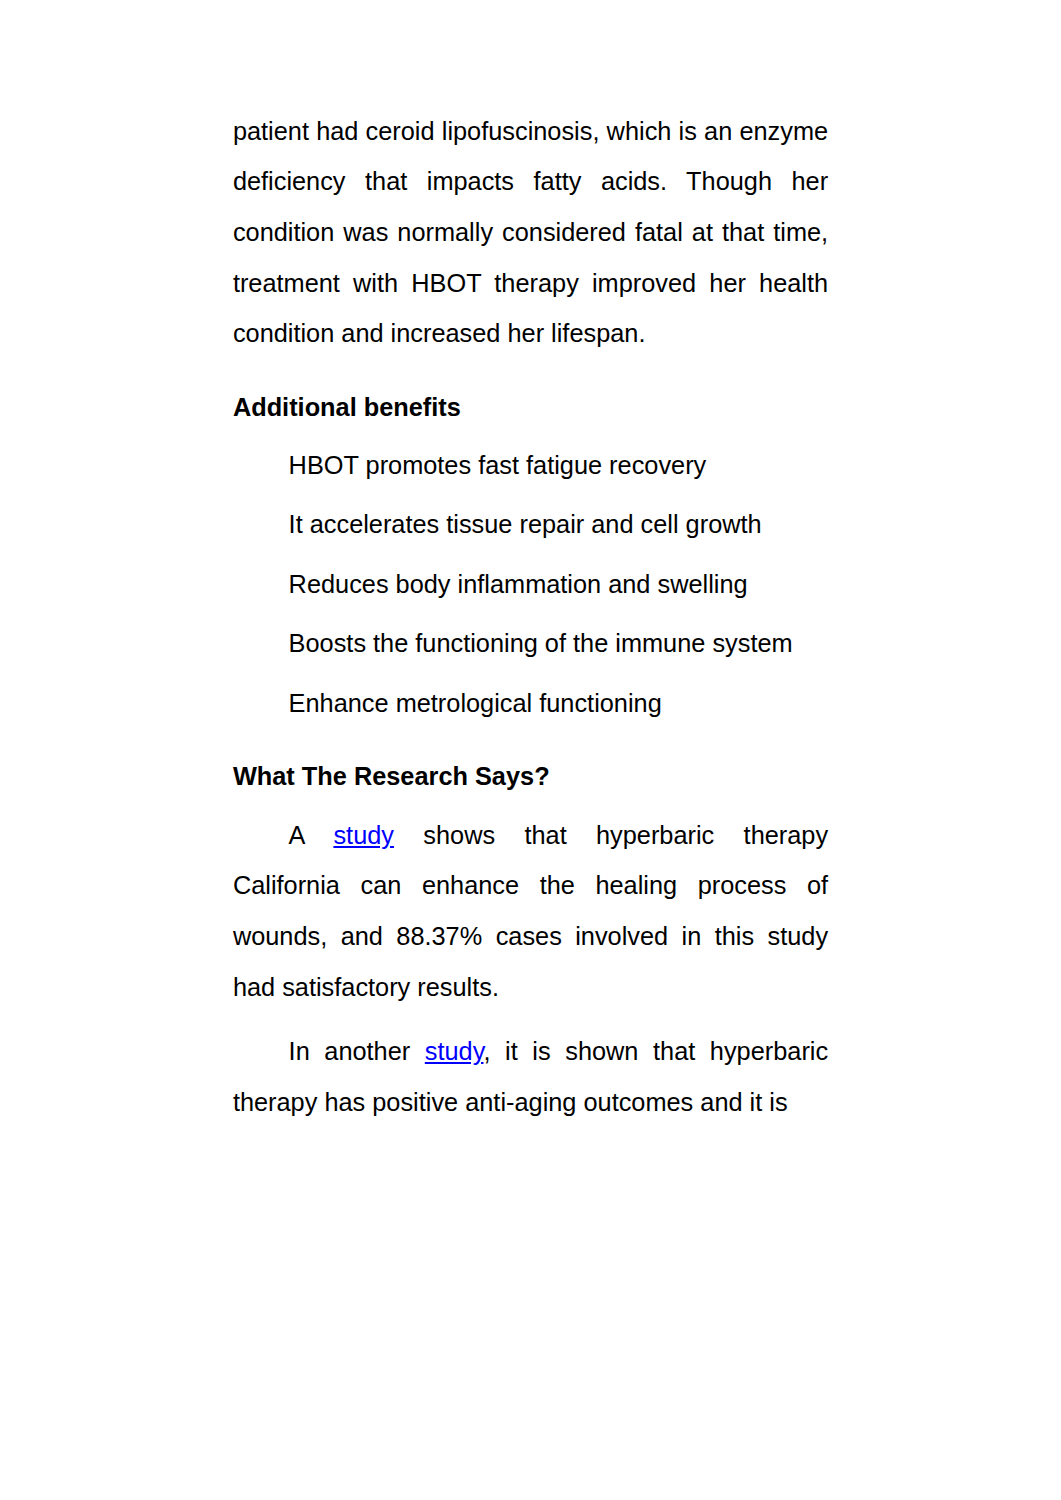patient had ceroid lipofuscinosis, which is an enzyme deficiency that impacts fatty acids. Though her condition was normally considered fatal at that time, treatment with HBOT therapy improved her health condition and increased her lifespan.
Additional benefits
HBOT promotes fast fatigue recovery
It accelerates tissue repair and cell growth
Reduces body inflammation and swelling
Boosts the functioning of the immune system
Enhance metrological functioning
What The Research Says?
A study shows that hyperbaric therapy California can enhance the healing process of wounds, and 88.37% cases involved in this study had satisfactory results.
In another study, it is shown that hyperbaric therapy has positive anti-aging outcomes and it is